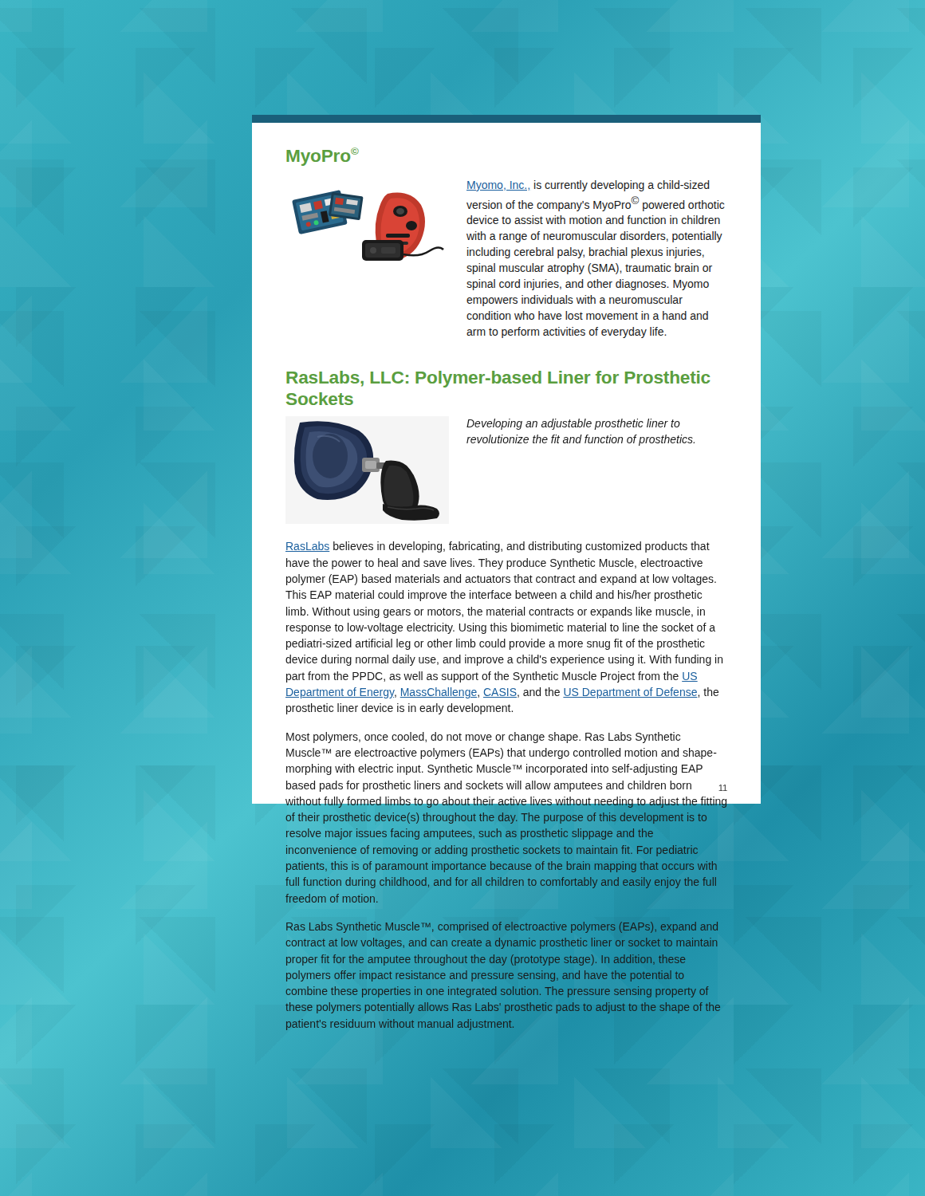MyoPro©
Myomo, Inc., is currently developing a child-sized version of the company's MyoPro© powered orthotic device to assist with motion and function in children with a range of neuromuscular disorders, potentially including cerebral palsy, brachial plexus injuries, spinal muscular atrophy (SMA), traumatic brain or spinal cord injuries, and other diagnoses. Myomo empowers individuals with a neuromuscular condition who have lost movement in a hand and arm to perform activities of everyday life.
RasLabs, LLC: Polymer-based Liner for Prosthetic Sockets
Developing an adjustable prosthetic liner to revolutionize the fit and function of prosthetics.
RasLabs believes in developing, fabricating, and distributing customized products that have the power to heal and save lives. They produce Synthetic Muscle, electroactive polymer (EAP) based materials and actuators that contract and expand at low voltages. This EAP material could improve the interface between a child and his/her prosthetic limb. Without using gears or motors, the material contracts or expands like muscle, in response to low-voltage electricity. Using this biomimetic material to line the socket of a pediatri-sized artificial leg or other limb could provide a more snug fit of the prosthetic device during normal daily use, and improve a child's experience using it. With funding in part from the PPDC, as well as support of the Synthetic Muscle Project from the US Department of Energy, MassChallenge, CASIS, and the US Department of Defense, the prosthetic liner device is in early development.
Most polymers, once cooled, do not move or change shape. Ras Labs Synthetic Muscle™ are electroactive polymers (EAPs) that undergo controlled motion and shape-morphing with electric input. Synthetic Muscle™ incorporated into self-adjusting EAP based pads for prosthetic liners and sockets will allow amputees and children born without fully formed limbs to go about their active lives without needing to adjust the fitting of their prosthetic device(s) throughout the day. The purpose of this development is to resolve major issues facing amputees, such as prosthetic slippage and the inconvenience of removing or adding prosthetic sockets to maintain fit. For pediatric patients, this is of paramount importance because of the brain mapping that occurs with full function during childhood, and for all children to comfortably and easily enjoy the full freedom of motion.
Ras Labs Synthetic Muscle™, comprised of electroactive polymers (EAPs), expand and contract at low voltages, and can create a dynamic prosthetic liner or socket to maintain proper fit for the amputee throughout the day (prototype stage). In addition, these polymers offer impact resistance and pressure sensing, and have the potential to combine these properties in one integrated solution. The pressure sensing property of these polymers potentially allows Ras Labs' prosthetic pads to adjust to the shape of the patient's residuum without manual adjustment.
11